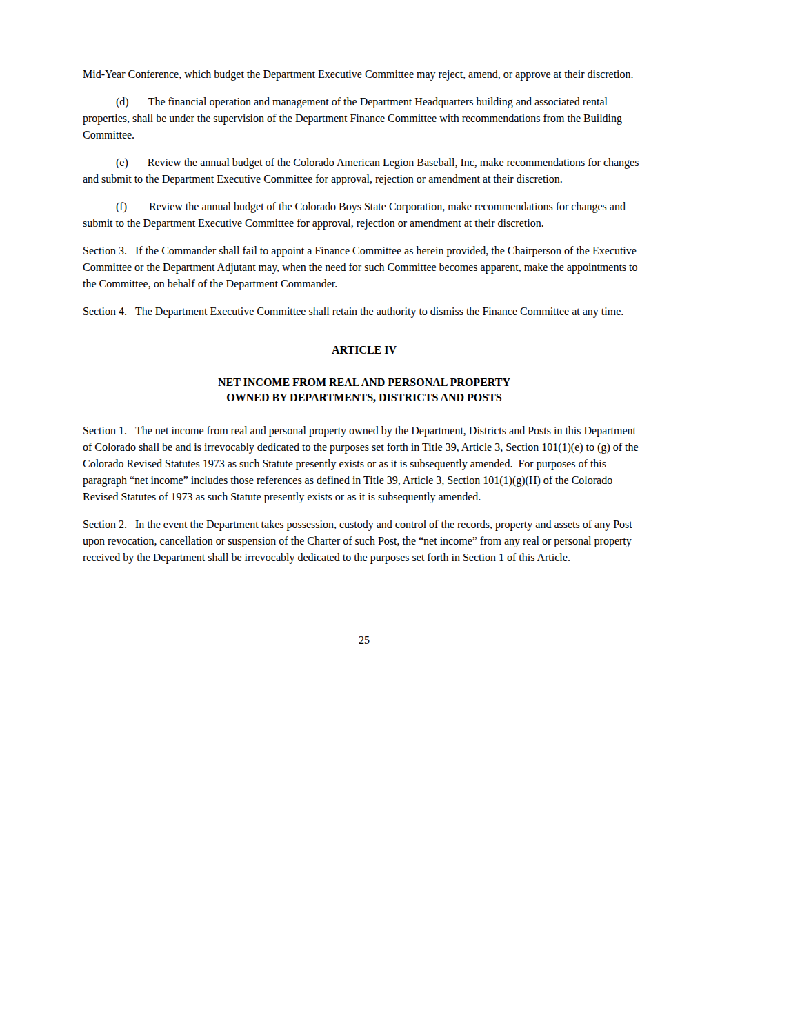Mid-Year Conference, which budget the Department Executive Committee may reject, amend, or approve at their discretion.
(d) The financial operation and management of the Department Headquarters building and associated rental properties, shall be under the supervision of the Department Finance Committee with recommendations from the Building Committee.
(e) Review the annual budget of the Colorado American Legion Baseball, Inc, make recommendations for changes and submit to the Department Executive Committee for approval, rejection or amendment at their discretion.
(f) Review the annual budget of the Colorado Boys State Corporation, make recommendations for changes and submit to the Department Executive Committee for approval, rejection or amendment at their discretion.
Section 3. If the Commander shall fail to appoint a Finance Committee as herein provided, the Chairperson of the Executive Committee or the Department Adjutant may, when the need for such Committee becomes apparent, make the appointments to the Committee, on behalf of the Department Commander.
Section 4. The Department Executive Committee shall retain the authority to dismiss the Finance Committee at any time.
ARTICLE IV
NET INCOME FROM REAL AND PERSONAL PROPERTY
OWNED BY DEPARTMENTS, DISTRICTS AND POSTS
Section 1. The net income from real and personal property owned by the Department, Districts and Posts in this Department of Colorado shall be and is irrevocably dedicated to the purposes set forth in Title 39, Article 3, Section 101(1)(e) to (g) of the Colorado Revised Statutes 1973 as such Statute presently exists or as it is subsequently amended. For purposes of this paragraph “net income” includes those references as defined in Title 39, Article 3, Section 101(1)(g)(H) of the Colorado Revised Statutes of 1973 as such Statute presently exists or as it is subsequently amended.
Section 2. In the event the Department takes possession, custody and control of the records, property and assets of any Post upon revocation, cancellation or suspension of the Charter of such Post, the “net income” from any real or personal property received by the Department shall be irrevocably dedicated to the purposes set forth in Section 1 of this Article.
25